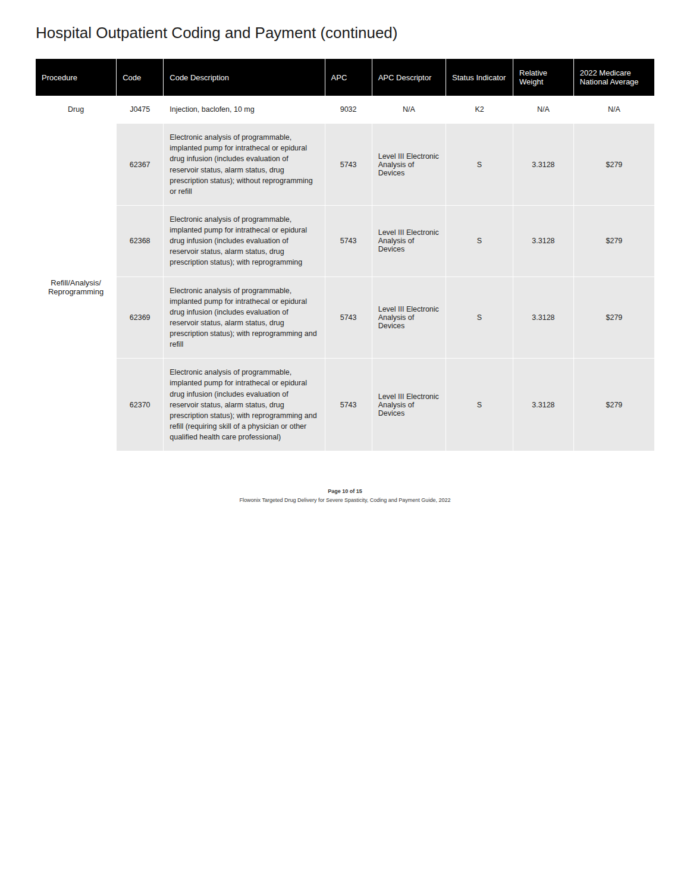Hospital Outpatient Coding and Payment (continued)
| Procedure | Code | Code Description | APC | APC Descriptor | Status Indicator | Relative Weight | 2022 Medicare National Average |
| --- | --- | --- | --- | --- | --- | --- | --- |
| Drug | J0475 | Injection, baclofen, 10 mg | 9032 | N/A | K2 | N/A | N/A |
| Refill/Analysis/ Reprogramming | 62367 | Electronic analysis of programmable, implanted pump for intrathecal or epidural drug infusion (includes evaluation of reservoir status, alarm status, drug prescription status); without reprogramming or refill | 5743 | Level III Electronic Analysis of Devices | S | 3.3128 | $279 |
| 62368 | Electronic analysis of programmable, implanted pump for intrathecal or epidural drug infusion (includes evaluation of reservoir status, alarm status, drug prescription status); with reprogramming | 5743 | Level III Electronic Analysis of Devices | S | 3.3128 | $279 |
| 62369 | Electronic analysis of programmable, implanted pump for intrathecal or epidural drug infusion (includes evaluation of reservoir status, alarm status, drug prescription status); with reprogramming and refill | 5743 | Level III Electronic Analysis of Devices | S | 3.3128 | $279 |
| 62370 | Electronic analysis of programmable, implanted pump for intrathecal or epidural drug infusion (includes evaluation of reservoir status, alarm status, drug prescription status); with reprogramming and refill (requiring skill of a physician or other qualified health care professional) | 5743 | Level III Electronic Analysis of Devices | S | 3.3128 | $279 |
Page 10 of 15
Flowonix Targeted Drug Delivery for Severe Spasticity, Coding and Payment Guide, 2022